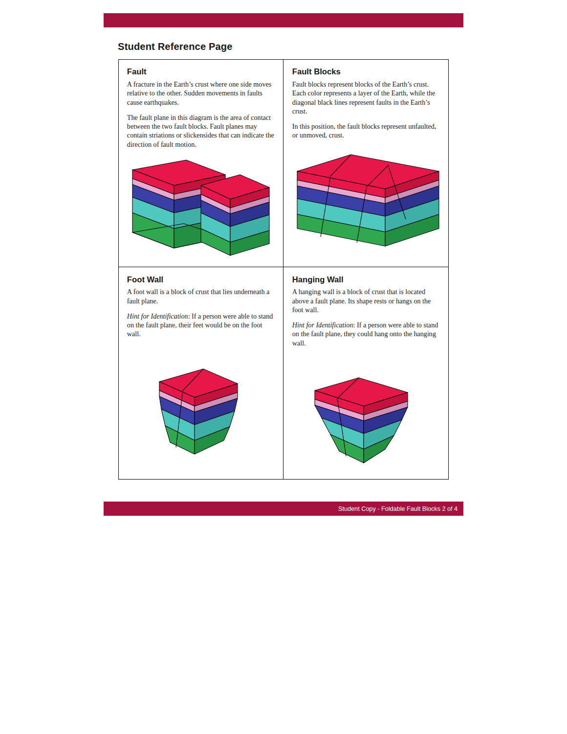Student Reference Page
| Fault A fracture in the Earth’s crust where one side moves relative to the other. Sudden movements in faults cause earthquakes. The fault plane in this diagram is the area of contact between the two fault blocks. Fault planes may contain striations or slickensides that can indicate the direction of fault motion. | Fault Blocks Fault blocks represent blocks of the Earth’s crust. Each color represents a layer of the Earth, while the diagonal black lines represent faults in the Earth’s crust. In this position, the fault blocks represent unfaulted, or unmoved, crust. |
| Foot Wall A foot wall is a block of crust that lies underneath a fault plane. Hint for Identification : If a person were able to stand on the fault plane, their feet would be on the foot wall. | Hanging Wall A hanging wall is a block of crust that is located above a fault plane. Its shape rests or hangs on the foot wall. Hint for Identification : If a person were able to stand on the fault plane, they could hang onto the hanging wall. |
Student Copy - Foldable Fault Blocks 2 of 4